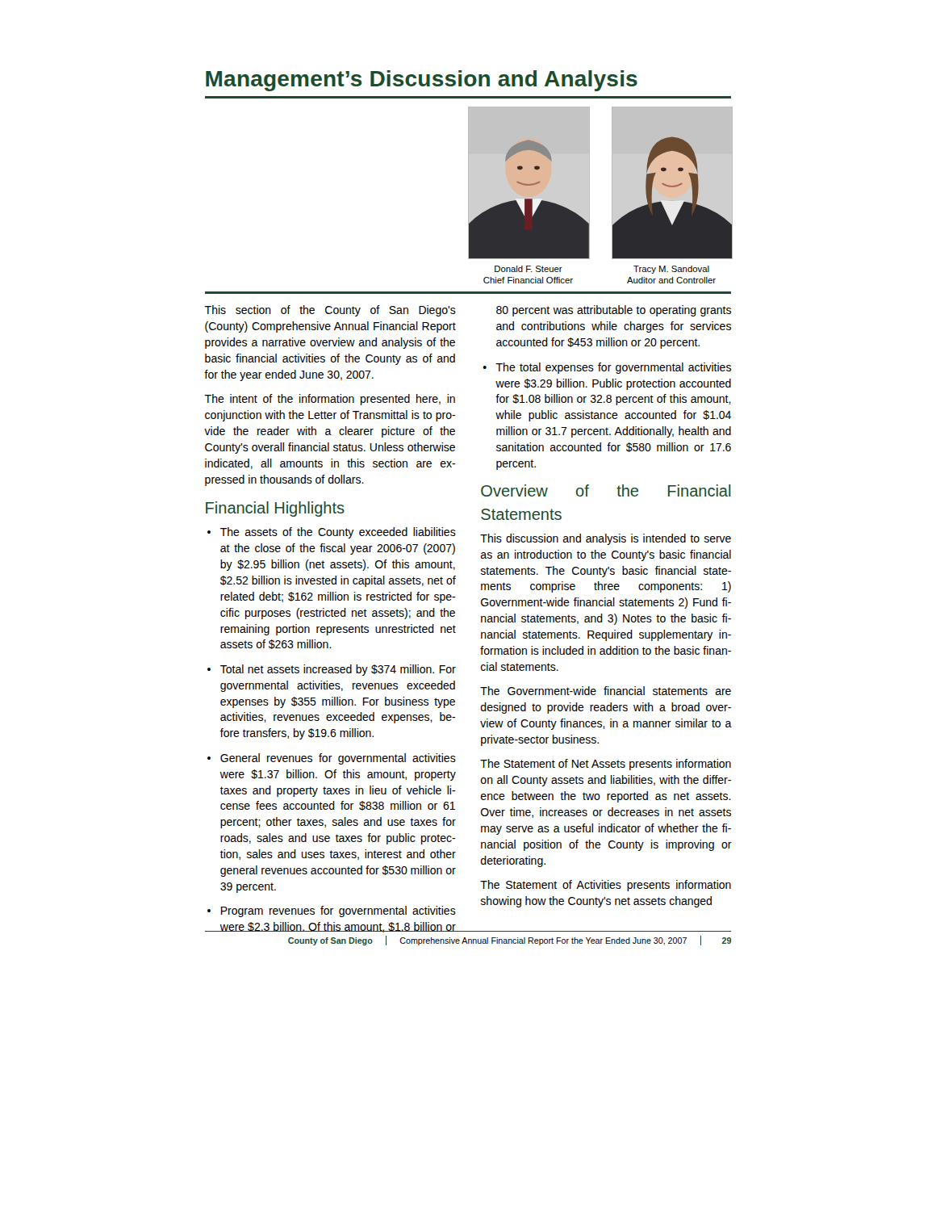Management’s Discussion and Analysis
Donald F. Steuer
Chief Financial Officer
Tracy M. Sandoval
Auditor and Controller
This section of the County of San Diego's (County) Comprehensive Annual Financial Report provides a narrative overview and analysis of the basic financial activities of the County as of and for the year ended June 30, 2007.
The intent of the information presented here, in conjunction with the Letter of Transmittal is to provide the reader with a clearer picture of the County's overall financial status. Unless otherwise indicated, all amounts in this section are expressed in thousands of dollars.
Financial Highlights
The assets of the County exceeded liabilities at the close of the fiscal year 2006-07 (2007) by $2.95 billion (net assets). Of this amount, $2.52 billion is invested in capital assets, net of related debt; $162 million is restricted for specific purposes (restricted net assets); and the remaining portion represents unrestricted net assets of $263 million.
Total net assets increased by $374 million. For governmental activities, revenues exceeded expenses by $355 million. For business type activities, revenues exceeded expenses, before transfers, by $19.6 million.
General revenues for governmental activities were $1.37 billion. Of this amount, property taxes and property taxes in lieu of vehicle license fees accounted for $838 million or 61 percent; other taxes, sales and use taxes for roads, sales and use taxes for public protection, sales and uses taxes, interest and other general revenues accounted for $530 million or 39 percent.
Program revenues for governmental activities were $2.3 billion. Of this amount, $1.8 billion or 80 percent was attributable to operating grants and contributions while charges for services accounted for $453 million or 20 percent.
The total expenses for governmental activities were $3.29 billion. Public protection accounted for $1.08 billion or 32.8 percent of this amount, while public assistance accounted for $1.04 million or 31.7 percent. Additionally, health and sanitation accounted for $580 million or 17.6 percent.
Overview of the Financial Statements
This discussion and analysis is intended to serve as an introduction to the County's basic financial statements. The County's basic financial statements comprise three components: 1) Government-wide financial statements 2) Fund financial statements, and 3) Notes to the basic financial statements. Required supplementary information is included in addition to the basic financial statements.
The Government-wide financial statements are designed to provide readers with a broad overview of County finances, in a manner similar to a private-sector business.
The Statement of Net Assets presents information on all County assets and liabilities, with the difference between the two reported as net assets. Over time, increases or decreases in net assets may serve as a useful indicator of whether the financial position of the County is improving or deteriorating.
The Statement of Activities presents information showing how the County's net assets changed
County of San Diego
Comprehensive Annual Financial Report For the Year Ended June 30, 2007
29